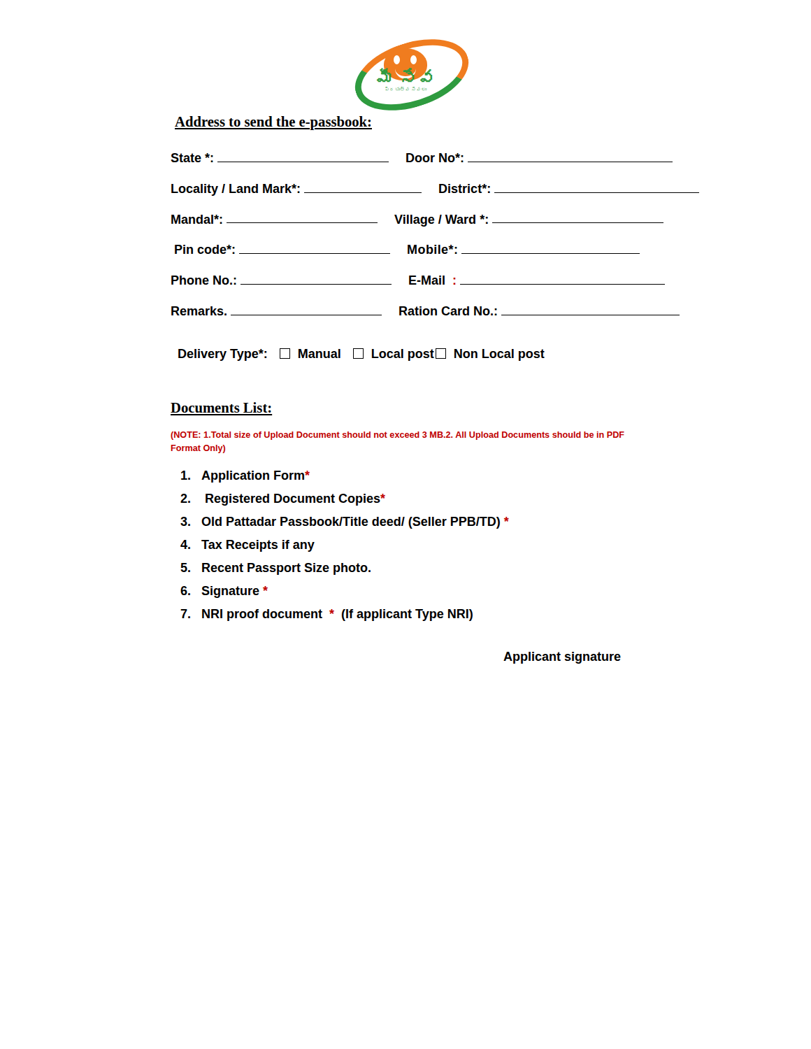మీ సేవ
ప్రభుత్వ సేవలు
Address to send the e-passbook:
State *: Door No*:
Locality / Land Mark*: District*:
Mandal*: Village / Ward *:
Pin code*: Mobile*:
Phone No.: E-Mail :
Remarks. Ration Card No.:
Delivery Type*: Manual Local post Non Local post
Documents List:
(NOTE: 1.Total size of Upload Document should not exceed 3 MB.2. All Upload Documents should be in PDF Format Only)
Application Form*
Registered Document Copies*
Old Pattadar Passbook/Title deed/ (Seller PPB/TD) *
Tax Receipts if any
Recent Passport Size photo.
Signature *
NRI proof document * (If applicant Type NRI)
Applicant signature